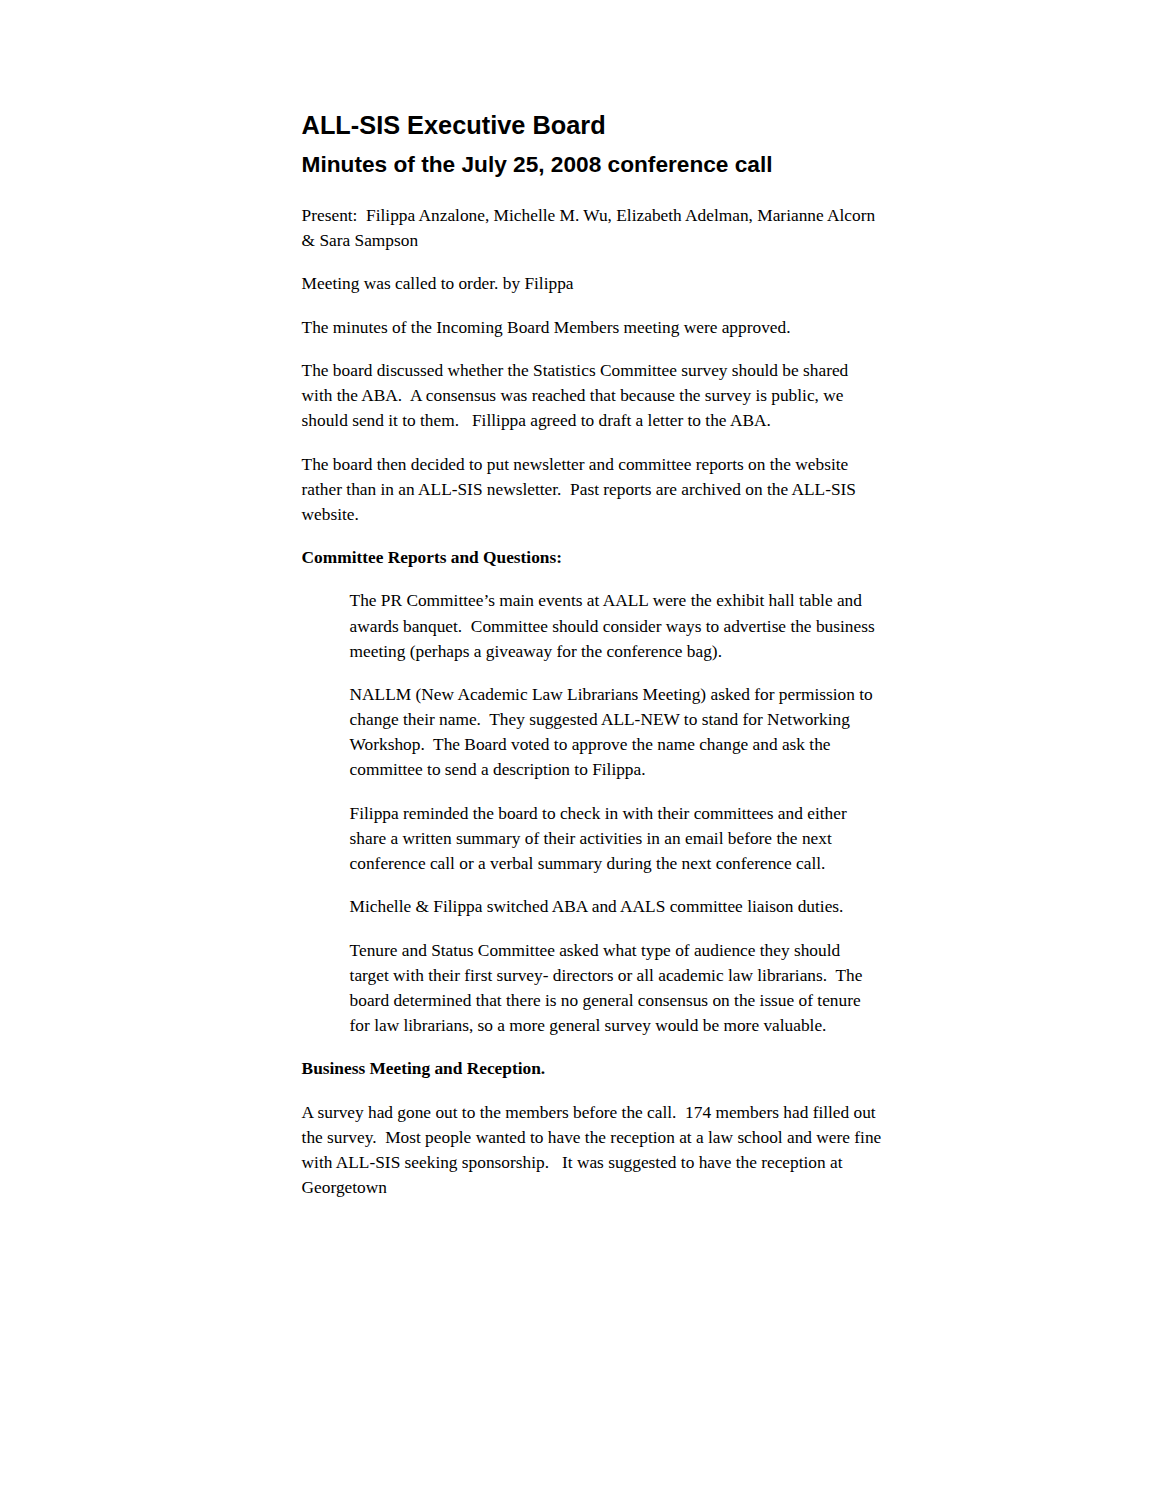ALL-SIS Executive Board
Minutes of the July 25, 2008 conference call
Present: Filippa Anzalone, Michelle M. Wu, Elizabeth Adelman, Marianne Alcorn & Sara Sampson
Meeting was called to order. by Filippa
The minutes of the Incoming Board Members meeting were approved.
The board discussed whether the Statistics Committee survey should be shared with the ABA. A consensus was reached that because the survey is public, we should send it to them. Fillippa agreed to draft a letter to the ABA.
The board then decided to put newsletter and committee reports on the website rather than in an ALL-SIS newsletter. Past reports are archived on the ALL-SIS website.
Committee Reports and Questions:
The PR Committee’s main events at AALL were the exhibit hall table and awards banquet. Committee should consider ways to advertise the business meeting (perhaps a giveaway for the conference bag).
NALLM (New Academic Law Librarians Meeting) asked for permission to change their name. They suggested ALL-NEW to stand for Networking Workshop. The Board voted to approve the name change and ask the committee to send a description to Filippa.
Filippa reminded the board to check in with their committees and either share a written summary of their activities in an email before the next conference call or a verbal summary during the next conference call.
Michelle & Filippa switched ABA and AALS committee liaison duties.
Tenure and Status Committee asked what type of audience they should target with their first survey- directors or all academic law librarians. The board determined that there is no general consensus on the issue of tenure for law librarians, so a more general survey would be more valuable.
Business Meeting and Reception.
A survey had gone out to the members before the call. 174 members had filled out the survey. Most people wanted to have the reception at a law school and were fine with ALL-SIS seeking sponsorship. It was suggested to have the reception at Georgetown